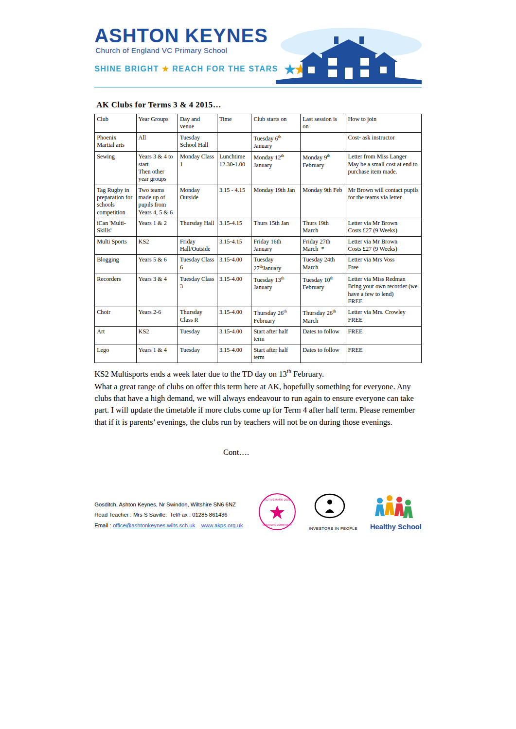ASHTON KEYNES
Church of England VC Primary School
SHINE BRIGHT ★ REACH FOR THE STARS ★★★★
AK Clubs for Terms 3 & 4 2015…
| Club | Year Groups | Day and venue | Time | Club starts on | Last session is on | How to join |
| --- | --- | --- | --- | --- | --- | --- |
| Phoenix Martial arts | All | Tuesday School Hall | | Tuesday 6 th January | | Cost- ask instructor |
| Sewing | Years 3 & 4 to start Then other year groups | Monday Class 1 | Lunchtime 12.30-1.00 | Monday 12 th January | Monday 9 th February | Letter from Miss Langer May be a small cost at end to purchase item made. |
| Tag Rugby in preparation for schools competition | Two teams made up of pupils from Years 4, 5 & 6 | Monday Outside | 3.15 - 4.15 | Monday 19th Jan | Monday 9th Feb | Mr Brown will contact pupils for the teams via letter |
| iCan 'Multi-Skills' | Years 1 & 2 | Thursday Hall | 3.15-4.15 | Thurs 15th Jan | Thurs 19th March | Letter via Mr Brown Costs £27 (9 Weeks) |
| Multi Sports | KS2 | Friday Hall/Outside | 3.15-4.15 | Friday 16th January | Friday 27th March * | Letter via Mr Brown Costs £27 (9 Weeks) |
| Blogging | Years 5 & 6 | Tuesday Class 6 | 3.15-4.00 | Tuesday 27 th January | Tuesday 24th March | Letter via Mrs Voss Free |
| Recorders | Years 3 & 4 | Tuesday Class 3 | 3.15-4.00 | Tuesday 13 th January | Tuesday 10 th February | Letter via Miss Redman Bring your own recorder (we have a few to lend) FREE |
| Choir | Years 2-6 | Thursday Class R | 3.15-4.00 | Thursday 26 th February | Thursday 26 th March | Letter via Mrs. Crowley FREE |
| Art | KS2 | Tuesday | 3.15-4.00 | Start after half term | Dates to follow | FREE |
| Lego | Years 1 & 4 | Tuesday | 3.15-4.00 | Start after half term | Dates to follow | FREE |
KS2 Multisports ends a week later due to the TD day on 13th February.
What a great range of clubs on offer this term here at AK, hopefully something for everyone. Any clubs that have a high demand, we will always endeavour to run again to ensure everyone can take part. I will update the timetable if more clubs come up for Term 4 after half term. Please remember that if it is parents’ evenings, the clubs run by teachers will not be on during those evenings.
Cont….
Gosditch, Ashton Keynes, Nr Swindon, Wiltshire SN6 6NZ
Head Teacher : Mrs S Saville: Tel/Fax : 01285 861436
Email : office@ashtonkeynes.wilts.sch.uk www.akps.org.uk
ACTIVEMARK 2008 REWARDING COMMITMENT
INVESTORS IN PEOPLE
Healthy School